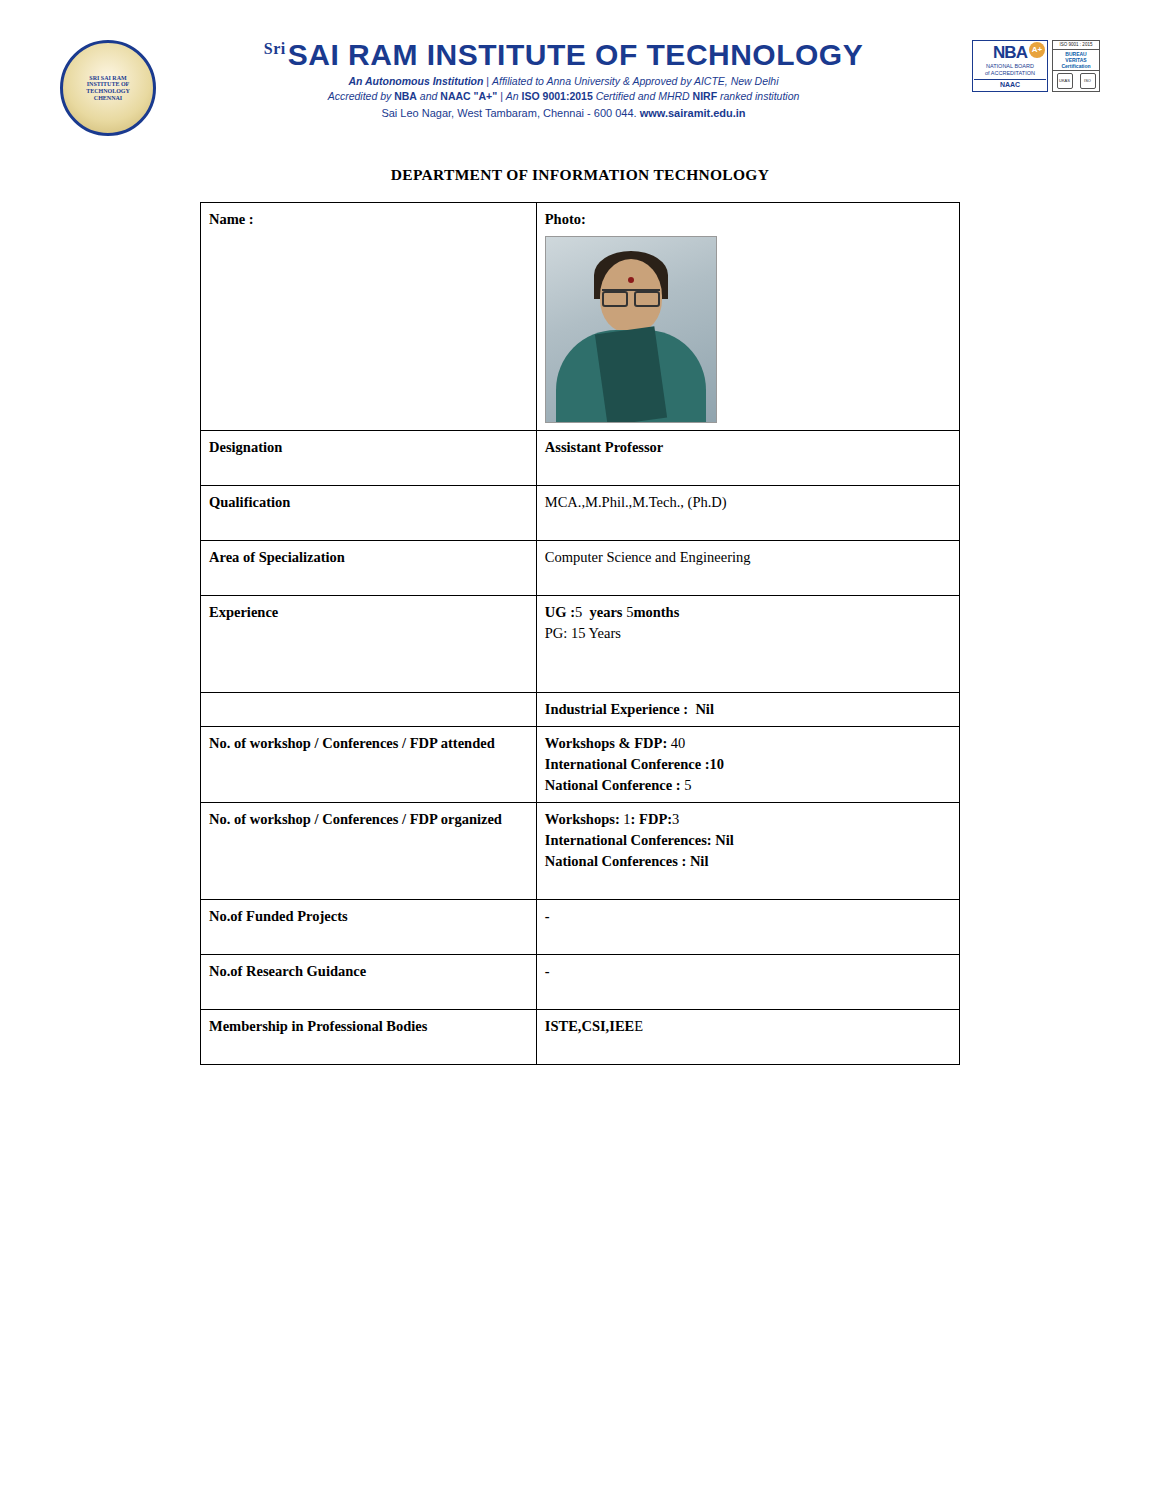SRI SAI RAM
INSTITUTE OF
TECHNOLOGY
CHENNAI
Sri SAI RAM INSTITUTE OF TECHNOLOGY
An Autonomous Institution | Affiliated to Anna University & Approved by AICTE, New Delhi
Accredited by NBA and NAAC "A+" | An ISO 9001:2015 Certified and MHRD NIRF ranked institution
Sai Leo Nagar, West Tambaram, Chennai - 600 044. www.sairamit.edu.in
A+ NBA NATIONAL BOARD
of ACCREDITATION
NAAC
ISO 9001 : 2015
BUREAU VERITAS
Certification
UKAS
ISO
DEPARTMENT OF INFORMATION TECHNOLOGY
| Name : | Photo: |
| Designation | Assistant Professor |
| Qualification | MCA.,M.Phil.,M.Tech., (Ph.D) |
| Area of Specialization | Computer Science and Engineering |
| Experience | UG : 5 years 5 months PG: 15 Years |
| | Industrial Experience : Nil |
| No. of workshop / Conferences / FDP attended | Workshops & FDP: 40 International Conference :10 National Conference : 5 |
| No. of workshop / Conferences / FDP organized | Workshops: 1 : FDP: 3 International Conferences: Nil National Conferences : Nil |
| No.of Funded Projects | - |
| No.of Research Guidance | - |
| Membership in Professional Bodies | ISTE,CSI,IEE E |